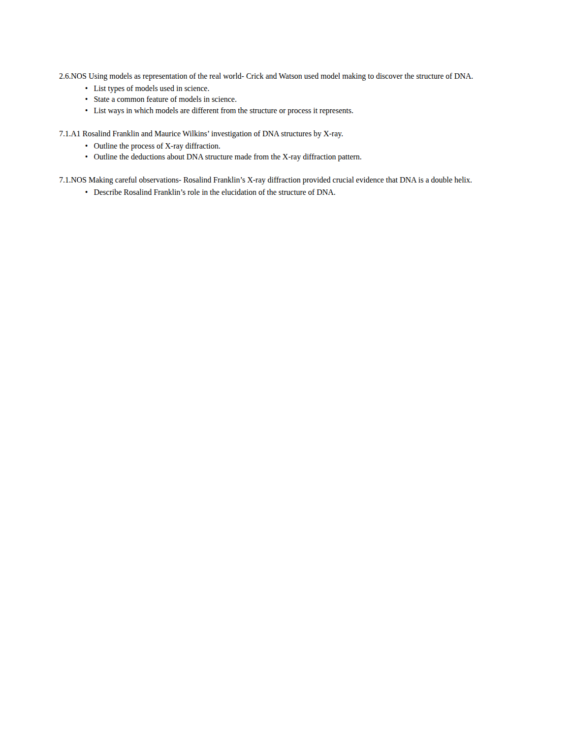2.6.NOS Using models as representation of the real world- Crick and Watson used model making to discover the structure of DNA.
List types of models used in science.
State a common feature of models in science.
List ways in which models are different from the structure or process it represents.
7.1.A1 Rosalind Franklin and Maurice Wilkins’ investigation of DNA structures by X-ray.
Outline the process of X-ray diffraction.
Outline the deductions about DNA structure made from the X-ray diffraction pattern.
7.1.NOS Making careful observations- Rosalind Franklin’s X-ray diffraction provided crucial evidence that DNA is a double helix.
Describe Rosalind Franklin’s role in the elucidation of the structure of DNA.